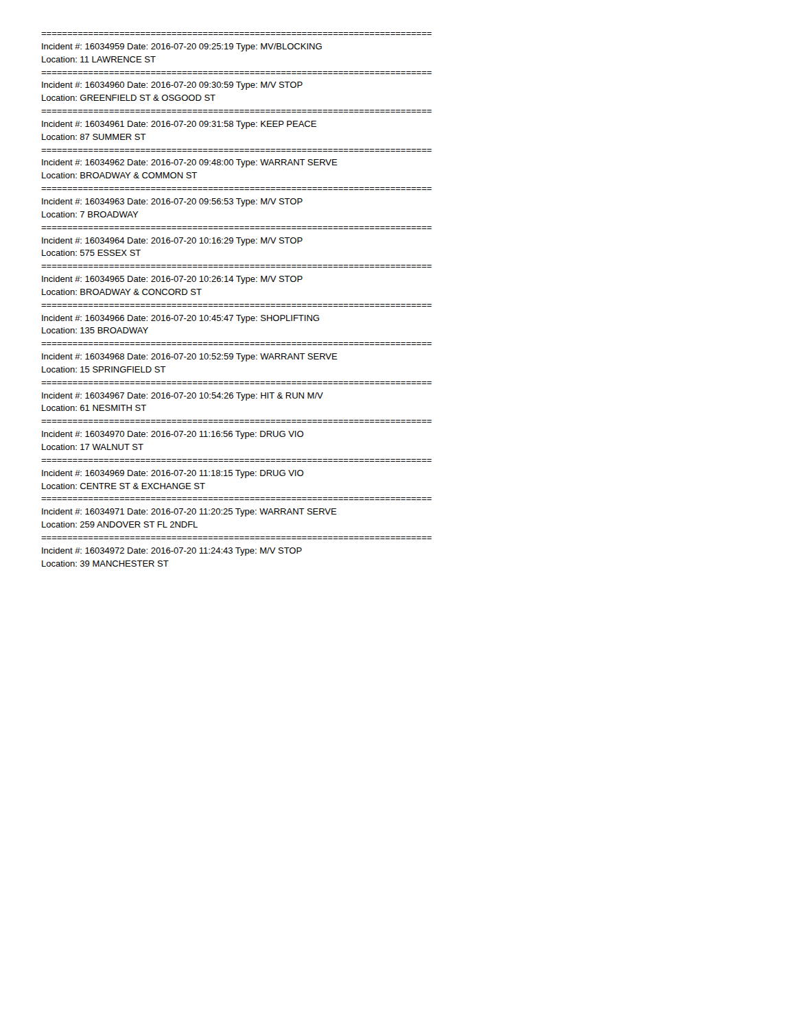===========================================================================
Incident #: 16034959 Date: 2016-07-20 09:25:19 Type: MV/BLOCKING
Location: 11 LAWRENCE ST
===========================================================================
Incident #: 16034960 Date: 2016-07-20 09:30:59 Type: M/V STOP
Location: GREENFIELD ST & OSGOOD ST
===========================================================================
Incident #: 16034961 Date: 2016-07-20 09:31:58 Type: KEEP PEACE
Location: 87 SUMMER ST
===========================================================================
Incident #: 16034962 Date: 2016-07-20 09:48:00 Type: WARRANT SERVE
Location: BROADWAY & COMMON ST
===========================================================================
Incident #: 16034963 Date: 2016-07-20 09:56:53 Type: M/V STOP
Location: 7 BROADWAY
===========================================================================
Incident #: 16034964 Date: 2016-07-20 10:16:29 Type: M/V STOP
Location: 575 ESSEX ST
===========================================================================
Incident #: 16034965 Date: 2016-07-20 10:26:14 Type: M/V STOP
Location: BROADWAY & CONCORD ST
===========================================================================
Incident #: 16034966 Date: 2016-07-20 10:45:47 Type: SHOPLIFTING
Location: 135 BROADWAY
===========================================================================
Incident #: 16034968 Date: 2016-07-20 10:52:59 Type: WARRANT SERVE
Location: 15 SPRINGFIELD ST
===========================================================================
Incident #: 16034967 Date: 2016-07-20 10:54:26 Type: HIT & RUN M/V
Location: 61 NESMITH ST
===========================================================================
Incident #: 16034970 Date: 2016-07-20 11:16:56 Type: DRUG VIO
Location: 17 WALNUT ST
===========================================================================
Incident #: 16034969 Date: 2016-07-20 11:18:15 Type: DRUG VIO
Location: CENTRE ST & EXCHANGE ST
===========================================================================
Incident #: 16034971 Date: 2016-07-20 11:20:25 Type: WARRANT SERVE
Location: 259 ANDOVER ST FL 2NDFL
===========================================================================
Incident #: 16034972 Date: 2016-07-20 11:24:43 Type: M/V STOP
Location: 39 MANCHESTER ST